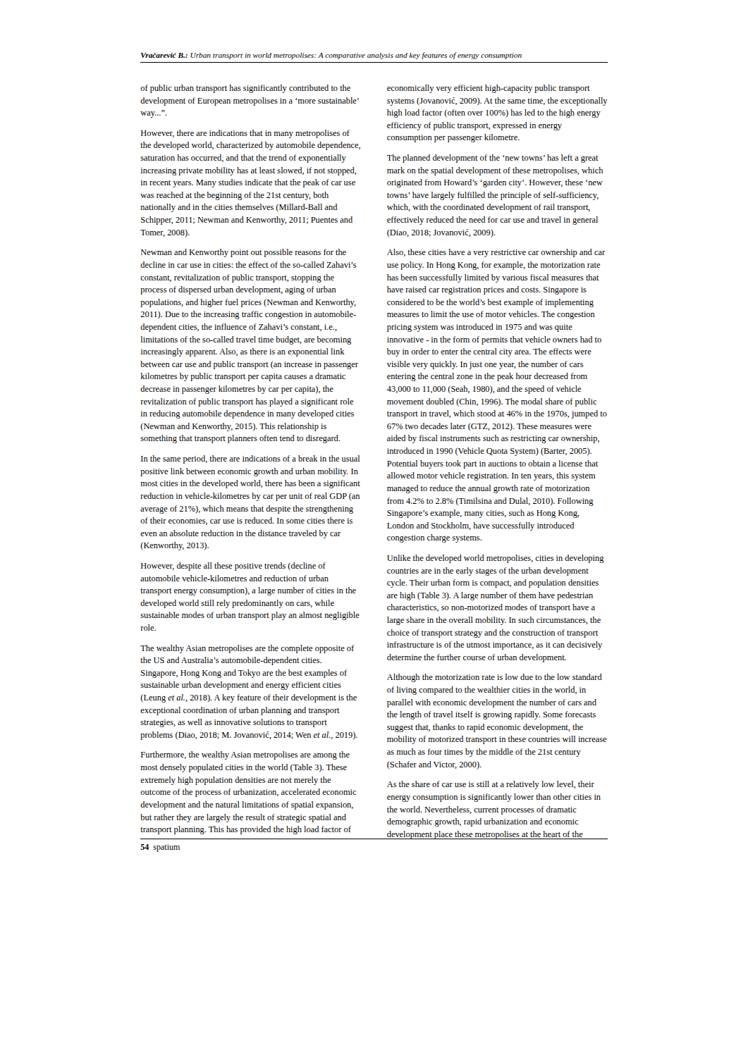Vračarević B.: Urban transport in world metropolises: A comparative analysis and key features of energy consumption
of public urban transport has significantly contributed to the development of European metropolises in a ‘more sustainable’ way...”.
However, there are indications that in many metropolises of the developed world, characterized by automobile dependence, saturation has occurred, and that the trend of exponentially increasing private mobility has at least slowed, if not stopped, in recent years. Many studies indicate that the peak of car use was reached at the beginning of the 21st century, both nationally and in the cities themselves (Millard-Ball and Schipper, 2011; Newman and Kenworthy, 2011; Puentes and Tomer, 2008).
Newman and Kenworthy point out possible reasons for the decline in car use in cities: the effect of the so-called Zahavi’s constant, revitalization of public transport, stopping the process of dispersed urban development, aging of urban populations, and higher fuel prices (Newman and Kenworthy, 2011). Due to the increasing traffic congestion in automobile-dependent cities, the influence of Zahavi’s constant, i.e., limitations of the so-called travel time budget, are becoming increasingly apparent. Also, as there is an exponential link between car use and public transport (an increase in passenger kilometres by public transport per capita causes a dramatic decrease in passenger kilometres by car per capita), the revitalization of public transport has played a significant role in reducing automobile dependence in many developed cities (Newman and Kenworthy, 2015). This relationship is something that transport planners often tend to disregard.
In the same period, there are indications of a break in the usual positive link between economic growth and urban mobility. In most cities in the developed world, there has been a significant reduction in vehicle-kilometres by car per unit of real GDP (an average of 21%), which means that despite the strengthening of their economies, car use is reduced. In some cities there is even an absolute reduction in the distance traveled by car (Kenworthy, 2013).
However, despite all these positive trends (decline of automobile vehicle-kilometres and reduction of urban transport energy consumption), a large number of cities in the developed world still rely predominantly on cars, while sustainable modes of urban transport play an almost negligible role.
The wealthy Asian metropolises are the complete opposite of the US and Australia’s automobile-dependent cities. Singapore, Hong Kong and Tokyo are the best examples of sustainable urban development and energy efficient cities (Leung et al., 2018). A key feature of their development is the exceptional coordination of urban planning and transport strategies, as well as innovative solutions to transport problems (Diao, 2018; M. Jovanović, 2014; Wen et al., 2019).
Furthermore, the wealthy Asian metropolises are among the most densely populated cities in the world (Table 3). These extremely high population densities are not merely the outcome of the process of urbanization, accelerated economic development and the natural limitations of spatial expansion, but rather they are largely the result of strategic spatial and transport planning. This has provided the high load factor of economically very efficient high-capacity public transport systems (Jovanović, 2009). At the same time, the exceptionally high load factor (often over 100%) has led to the high energy efficiency of public transport, expressed in energy consumption per passenger kilometre.
The planned development of the ‘new towns’ has left a great mark on the spatial development of these metropolises, which originated from Howard’s ‘garden city’. However, these ‘new towns’ have largely fulfilled the principle of self-sufficiency, which, with the coordinated development of rail transport, effectively reduced the need for car use and travel in general (Diao, 2018; Jovanović, 2009).
Also, these cities have a very restrictive car ownership and car use policy. In Hong Kong, for example, the motorization rate has been successfully limited by various fiscal measures that have raised car registration prices and costs. Singapore is considered to be the world’s best example of implementing measures to limit the use of motor vehicles. The congestion pricing system was introduced in 1975 and was quite innovative - in the form of permits that vehicle owners had to buy in order to enter the central city area. The effects were visible very quickly. In just one year, the number of cars entering the central zone in the peak hour decreased from 43,000 to 11,000 (Seah, 1980), and the speed of vehicle movement doubled (Chin, 1996). The modal share of public transport in travel, which stood at 46% in the 1970s, jumped to 67% two decades later (GTZ, 2012). These measures were aided by fiscal instruments such as restricting car ownership, introduced in 1990 (Vehicle Quota System) (Barter, 2005). Potential buyers took part in auctions to obtain a license that allowed motor vehicle registration. In ten years, this system managed to reduce the annual growth rate of motorization from 4.2% to 2.8% (Timilsina and Dulal, 2010). Following Singapore’s example, many cities, such as Hong Kong, London and Stockholm, have successfully introduced congestion charge systems.
Unlike the developed world metropolises, cities in developing countries are in the early stages of the urban development cycle. Their urban form is compact, and population densities are high (Table 3). A large number of them have pedestrian characteristics, so non-motorized modes of transport have a large share in the overall mobility. In such circumstances, the choice of transport strategy and the construction of transport infrastructure is of the utmost importance, as it can decisively determine the further course of urban development.
Although the motorization rate is low due to the low standard of living compared to the wealthier cities in the world, in parallel with economic development the number of cars and the length of travel itself is growing rapidly. Some forecasts suggest that, thanks to rapid economic development, the mobility of motorized transport in these countries will increase as much as four times by the middle of the 21st century (Schafer and Victor, 2000).
As the share of car use is still at a relatively low level, their energy consumption is significantly lower than other cities in the world. Nevertheless, current processes of dramatic demographic growth, rapid urbanization and economic development place these metropolises at the heart of the
54 spatium